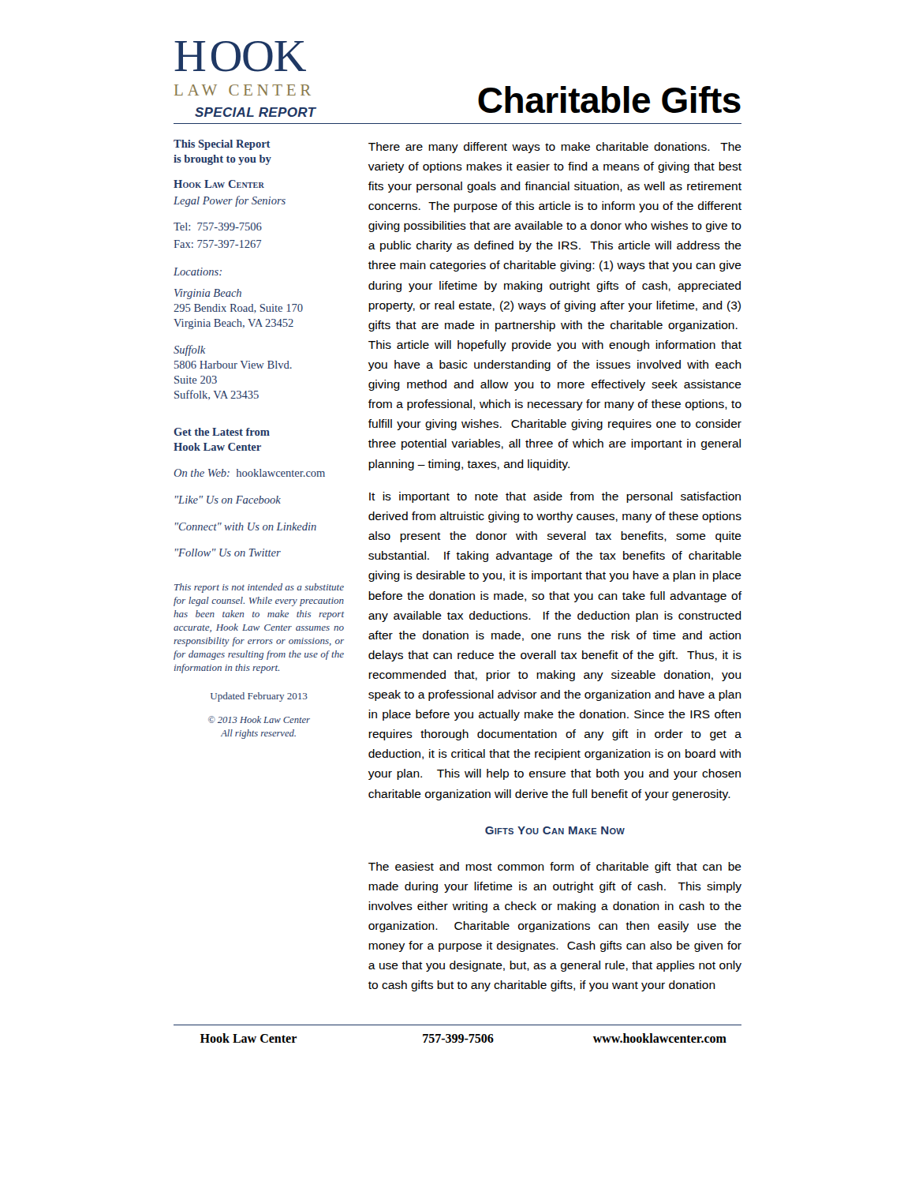HOOK
LAW CENTER
SPECIAL REPORT
Charitable Gifts
This Special Report
is brought to you by
Hook Law Center
Legal Power for Seniors
Tel: 757-399-7506
Fax: 757-397-1267
Locations:
Virginia Beach
295 Bendix Road, Suite 170
Virginia Beach, VA 23452
Suffolk
5806 Harbour View Blvd.
Suite 203
Suffolk, VA 23435
Get the Latest from
Hook Law Center
On the Web: hooklawcenter.com
"Like" Us on Facebook
"Connect" with Us on Linkedin
"Follow" Us on Twitter
This report is not intended as a substitute for legal counsel. While every precaution has been taken to make this report accurate, Hook Law Center assumes no responsibility for errors or omissions, or for damages resulting from the use of the information in this report.
Updated February 2013
© 2013 Hook Law Center
All rights reserved.
There are many different ways to make charitable donations. The variety of options makes it easier to find a means of giving that best fits your personal goals and financial situation, as well as retirement concerns. The purpose of this article is to inform you of the different giving possibilities that are available to a donor who wishes to give to a public charity as defined by the IRS. This article will address the three main categories of charitable giving: (1) ways that you can give during your lifetime by making outright gifts of cash, appreciated property, or real estate, (2) ways of giving after your lifetime, and (3) gifts that are made in partnership with the charitable organization. This article will hopefully provide you with enough information that you have a basic understanding of the issues involved with each giving method and allow you to more effectively seek assistance from a professional, which is necessary for many of these options, to fulfill your giving wishes. Charitable giving requires one to consider three potential variables, all three of which are important in general planning – timing, taxes, and liquidity.
It is important to note that aside from the personal satisfaction derived from altruistic giving to worthy causes, many of these options also present the donor with several tax benefits, some quite substantial. If taking advantage of the tax benefits of charitable giving is desirable to you, it is important that you have a plan in place before the donation is made, so that you can take full advantage of any available tax deductions. If the deduction plan is constructed after the donation is made, one runs the risk of time and action delays that can reduce the overall tax benefit of the gift. Thus, it is recommended that, prior to making any sizeable donation, you speak to a professional advisor and the organization and have a plan in place before you actually make the donation. Since the IRS often requires thorough documentation of any gift in order to get a deduction, it is critical that the recipient organization is on board with your plan. This will help to ensure that both you and your chosen charitable organization will derive the full benefit of your generosity.
Gifts You Can Make Now
The easiest and most common form of charitable gift that can be made during your lifetime is an outright gift of cash. This simply involves either writing a check or making a donation in cash to the organization. Charitable organizations can then easily use the money for a purpose it designates. Cash gifts can also be given for a use that you designate, but, as a general rule, that applies not only to cash gifts but to any charitable gifts, if you want your donation
Hook Law Center
757-399-7506
www.hooklawcenter.com